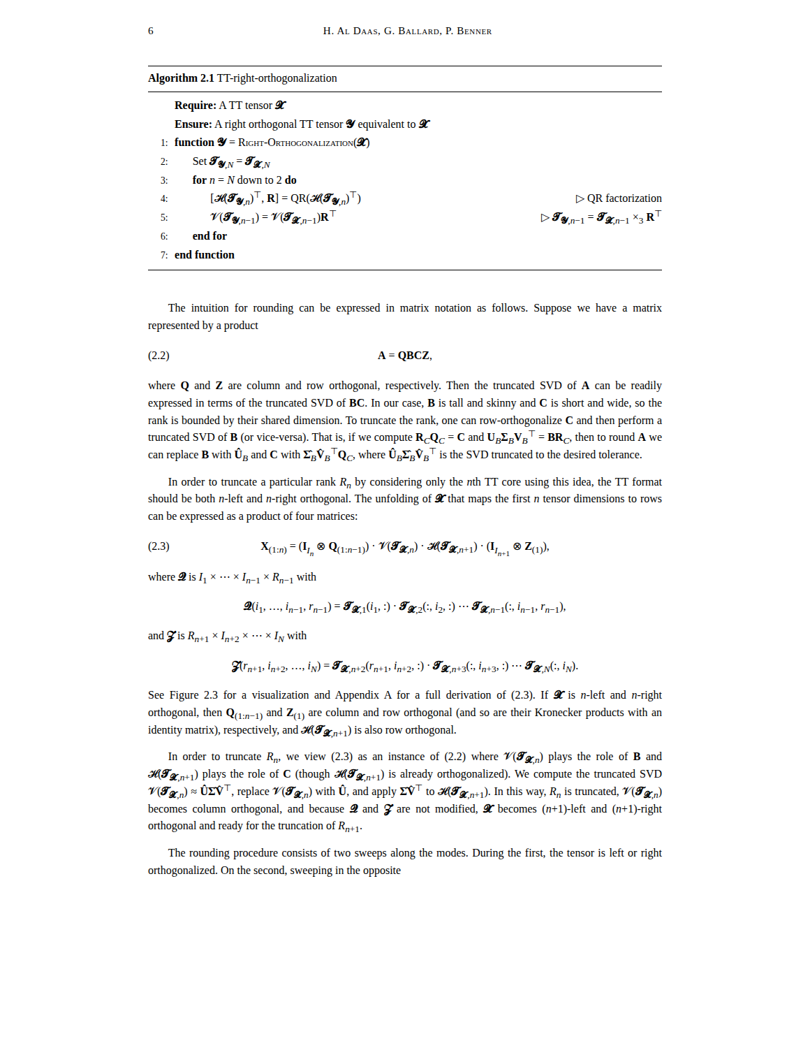6 H. Al Daas, G. Ballard, P. Benner
Algorithm 2.1 TT-right-orthogonalization
Require: A TT tensor 𝓧
Ensure: A right orthogonal TT tensor 𝓨 equivalent to 𝓧
1: function 𝓨 = Right-Orthogonalization(𝓧)
2: Set 𝓣𝓨,N = 𝓣𝓧,N
3: for n = N down to 2 do
4:[𝓗(𝓣𝓨,n)⊤, R] = QR(𝓗(𝓣𝓨,n)⊤)▷ QR factorization
5: 𝓥(𝓣𝓨,n−1) = 𝓥(𝓣𝓧,n−1)R⊤▷ 𝓣𝓨,n−1 = 𝓣𝓧,n−1 ×3 R⊤
6: end for
7: end function
The intuition for rounding can be expressed in matrix notation as follows. Suppose we have a matrix represented by a product
(2.2) A = QBCZ,
where Q and Z are column and row orthogonal, respectively. Then the truncated SVD of A can be readily expressed in terms of the truncated SVD of BC. In our case, B is tall and skinny and C is short and wide, so the rank is bounded by their shared dimension. To truncate the rank, one can row-orthogonalize C and then perform a truncated SVD of B (or vice-versa). That is, if we compute RCQC = C and UBΣBVB⊤ = BRC, then to round A we can replace B with ÛB and C with Σ̂BV̂B⊤QC, where ÛBΣ̂BV̂B⊤ is the SVD truncated to the desired tolerance.
In order to truncate a particular rank Rn by considering only the nth TT core using this idea, the TT format should be both n-left and n-right orthogonal. The unfolding of 𝓧 that maps the first n tensor dimensions to rows can be expressed as a product of four matrices:
(2.3) X(1:n) = (IIn ⊗ Q(1:n−1)) · 𝓥(𝓣𝓧,n) · 𝓗(𝓣𝓧,n+1) · (IIn+1 ⊗ Z(1)),
where 𝓠 is I1 × ⋯ × In−1 × Rn−1 with
𝓠(i1, …, in−1, rn−1) = 𝓣𝓧,1(i1, :) · 𝓣𝓧,2(:, i2, :) ⋯ 𝓣𝓧,n−1(:, in−1, rn−1),
and 𝓩 is Rn+1 × In+2 × ⋯ × IN with
𝓩(rn+1, in+2, …, iN) = 𝓣𝓧,n+2(rn+1, in+2, :) · 𝓣𝓧,n+3(:, in+3, :) ⋯ 𝓣𝓧,N(:, iN).
See Figure 2.3 for a visualization and Appendix A for a full derivation of (2.3). If 𝓧 is n-left and n-right orthogonal, then Q(1:n−1) and Z(1) are column and row orthogonal (and so are their Kronecker products with an identity matrix), respectively, and 𝓗(𝓣𝓧,n+1) is also row orthogonal.
In order to truncate Rn, we view (2.3) as an instance of (2.2) where 𝓥(𝓣𝓧,n) plays the role of B and 𝓗(𝓣𝓧,n+1) plays the role of C (though 𝓗(𝓣𝓧,n+1) is already orthogonalized). We compute the truncated SVD 𝓥(𝓣𝓧,n) ≈ ÛΣ̂V̂⊤, replace 𝓥(𝓣𝓧,n) with Û, and apply Σ̂V̂⊤ to 𝓗(𝓣𝓧,n+1). In this way, Rn is truncated, 𝓥(𝓣𝓧,n) becomes column orthogonal, and because 𝓠 and 𝓩 are not modified, 𝓧 becomes (n+1)-left and (n+1)-right orthogonal and ready for the truncation of Rn+1.
The rounding procedure consists of two sweeps along the modes. During the first, the tensor is left or right orthogonalized. On the second, sweeping in the opposite